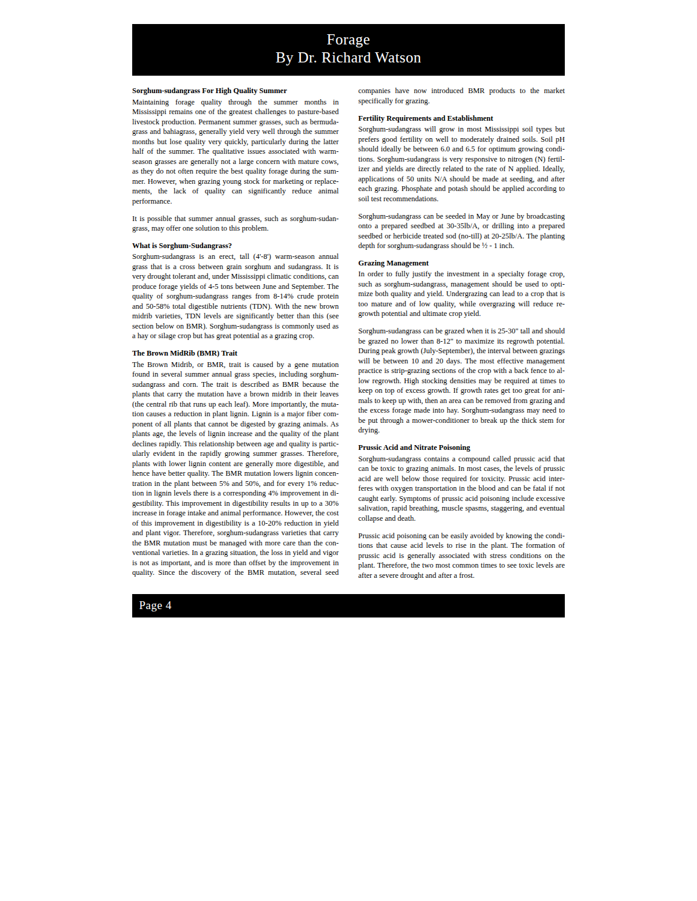Forage
By Dr. Richard Watson
Sorghum-sudangrass For High Quality Summer
Maintaining forage quality through the summer months in Mississippi remains one of the greatest challenges to pasture-based livestock production. Permanent summer grasses, such as bermudagrass and bahiagrass, generally yield very well through the summer months but lose quality very quickly, particularly during the latter half of the summer. The qualitative issues associated with warm-season grasses are generally not a large concern with mature cows, as they do not often require the best quality forage during the summer. However, when grazing young stock for marketing or replacements, the lack of quality can significantly reduce animal performance.
It is possible that summer annual grasses, such as sorghum-sudangrass, may offer one solution to this problem.
What is Sorghum-Sudangrass?
Sorghum-sudangrass is an erect, tall (4'-8') warm-season annual grass that is a cross between grain sorghum and sudangrass. It is very drought tolerant and, under Mississippi climatic conditions, can produce forage yields of 4-5 tons between June and September. The quality of sorghum-sudangrass ranges from 8-14% crude protein and 50-58% total digestible nutrients (TDN). With the new brown midrib varieties, TDN levels are significantly better than this (see section below on BMR). Sorghum-sudangrass is commonly used as a hay or silage crop but has great potential as a grazing crop.
The Brown MidRib (BMR) Trait
The Brown Midrib, or BMR, trait is caused by a gene mutation found in several summer annual grass species, including sorghum-sudangrass and corn. The trait is described as BMR because the plants that carry the mutation have a brown midrib in their leaves (the central rib that runs up each leaf). More importantly, the mutation causes a reduction in plant lignin. Lignin is a major fiber component of all plants that cannot be digested by grazing animals. As plants age, the levels of lignin increase and the quality of the plant declines rapidly. This relationship between age and quality is particularly evident in the rapidly growing summer grasses. Therefore, plants with lower lignin content are generally more digestible, and hence have better quality. The BMR mutation lowers lignin concentration in the plant between 5% and 50%, and for every 1% reduction in lignin levels there is a corresponding 4% improvement in digestibility. This improvement in digestibility results in up to a 30% increase in forage intake and animal performance. However, the cost of this improvement in digestibility is a 10-20% reduction in yield and plant vigor. Therefore, sorghum-sudangrass varieties that carry the BMR mutation must be managed with more care than the conventional varieties. In a grazing situation, the loss in yield and vigor is not as important, and is more than offset by the improvement in quality. Since the discovery of the BMR mutation, several seed companies have now introduced BMR products to the market specifically for grazing.
Fertility Requirements and Establishment
Sorghum-sudangrass will grow in most Mississippi soil types but prefers good fertility on well to moderately drained soils. Soil pH should ideally be between 6.0 and 6.5 for optimum growing conditions. Sorghum-sudangrass is very responsive to nitrogen (N) fertilizer and yields are directly related to the rate of N applied. Ideally, applications of 50 units N/A should be made at seeding, and after each grazing. Phosphate and potash should be applied according to soil test recommendations.
Sorghum-sudangrass can be seeded in May or June by broadcasting onto a prepared seedbed at 30-35lb/A, or drilling into a prepared seedbed or herbicide treated sod (no-till) at 20-25lb/A. The planting depth for sorghum-sudangrass should be ½ - 1 inch.
Grazing Management
In order to fully justify the investment in a specialty forage crop, such as sorghum-sudangrass, management should be used to optimize both quality and yield. Undergrazing can lead to a crop that is too mature and of low quality, while overgrazing will reduce regrowth potential and ultimate crop yield.
Sorghum-sudangrass can be grazed when it is 25-30" tall and should be grazed no lower than 8-12" to maximize its regrowth potential. During peak growth (July-September), the interval between grazings will be between 10 and 20 days. The most effective management practice is strip-grazing sections of the crop with a back fence to allow regrowth. High stocking densities may be required at times to keep on top of excess growth. If growth rates get too great for animals to keep up with, then an area can be removed from grazing and the excess forage made into hay. Sorghum-sudangrass may need to be put through a mower-conditioner to break up the thick stem for drying.
Prussic Acid and Nitrate Poisoning
Sorghum-sudangrass contains a compound called prussic acid that can be toxic to grazing animals. In most cases, the levels of prussic acid are well below those required for toxicity. Prussic acid interferes with oxygen transportation in the blood and can be fatal if not caught early. Symptoms of prussic acid poisoning include excessive salivation, rapid breathing, muscle spasms, staggering, and eventual collapse and death.
Prussic acid poisoning can be easily avoided by knowing the conditions that cause acid levels to rise in the plant. The formation of prussic acid is generally associated with stress conditions on the plant. Therefore, the two most common times to see toxic levels are after a severe drought and after a frost.
Page 4